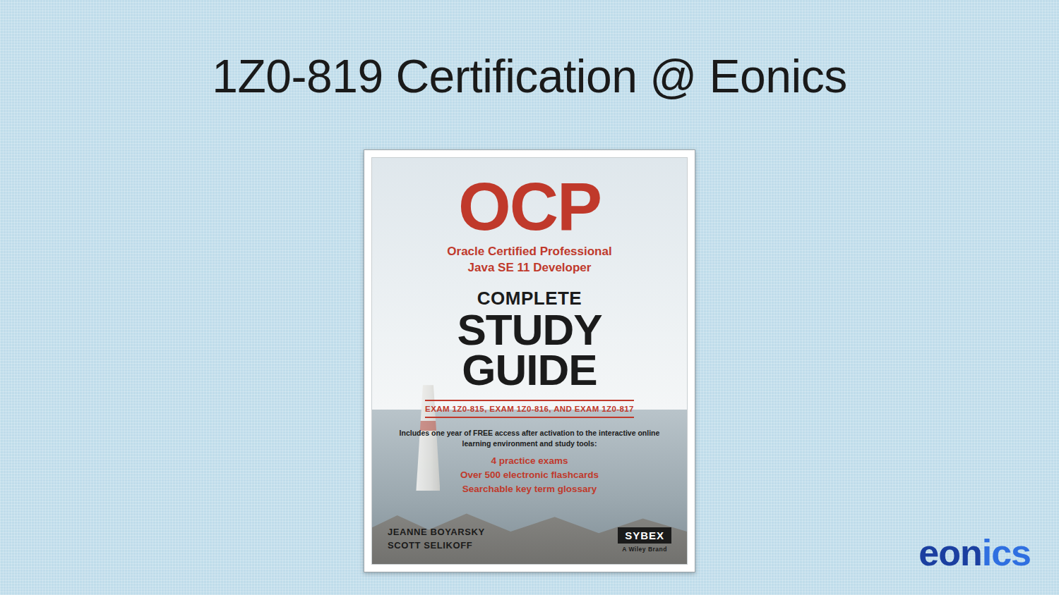1Z0-819 Certification @ Eonics
OCP
Oracle Certified Professional
Java SE 11 Developer
COMPLETE
STUDY
GUIDE
EXAM 1Z0-815, EXAM 1Z0-816, AND EXAM 1Z0-817
Includes one year of FREE access after activation to the interactive online learning environment and study tools:
4 practice exams
Over 500 electronic flashcards
Searchable key term glossary
JEANNE BOYARSKY
SCOTT SELIKOFF
SYBEX
A Wiley Brand
Book cover: OCP Oracle Certified Professional Java SE 11 Developer Complete Study Guide
eonics